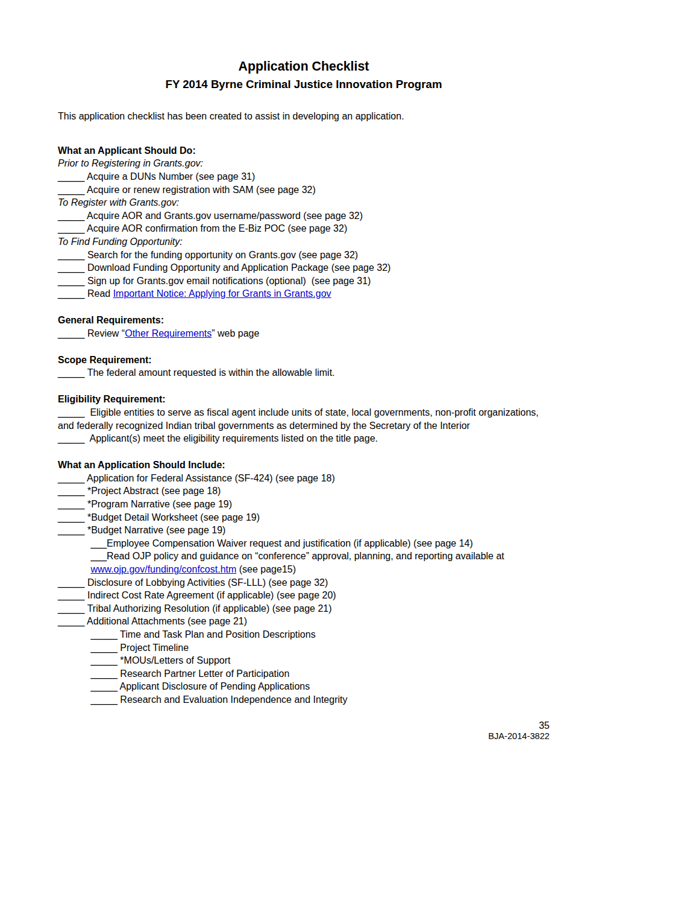Application Checklist
FY 2014 Byrne Criminal Justice Innovation Program
This application checklist has been created to assist in developing an application.
What an Applicant Should Do:
Prior to Registering in Grants.gov:
_____ Acquire a DUNs Number (see page 31)
_____ Acquire or renew registration with SAM (see page 32)
To Register with Grants.gov:
_____ Acquire AOR and Grants.gov username/password (see page 32)
_____ Acquire AOR confirmation from the E-Biz POC (see page 32)
To Find Funding Opportunity:
_____ Search for the funding opportunity on Grants.gov (see page 32)
_____ Download Funding Opportunity and Application Package (see page 32)
_____ Sign up for Grants.gov email notifications (optional) (see page 31)
_____ Read Important Notice: Applying for Grants in Grants.gov
General Requirements:
_____ Review “Other Requirements” web page
Scope Requirement:
_____ The federal amount requested is within the allowable limit.
Eligibility Requirement:
_____ Eligible entities to serve as fiscal agent include units of state, local governments, non-profit organizations, and federally recognized Indian tribal governments as determined by the Secretary of the Interior
_____ Applicant(s) meet the eligibility requirements listed on the title page.
What an Application Should Include:
_____ Application for Federal Assistance (SF-424) (see page 18)
_____ *Project Abstract (see page 18)
_____ *Program Narrative (see page 19)
_____ *Budget Detail Worksheet (see page 19)
_____ *Budget Narrative (see page 19)
___Employee Compensation Waiver request and justification (if applicable) (see page 14)
___Read OJP policy and guidance on “conference” approval, planning, and reporting available at www.ojp.gov/funding/confcost.htm (see page15)
_____ Disclosure of Lobbying Activities (SF-LLL) (see page 32)
_____ Indirect Cost Rate Agreement (if applicable) (see page 20)
_____ Tribal Authorizing Resolution (if applicable) (see page 21)
_____ Additional Attachments (see page 21)
_____ Time and Task Plan and Position Descriptions
_____ Project Timeline
_____ *MOUs/Letters of Support
_____ Research Partner Letter of Participation
_____ Applicant Disclosure of Pending Applications
_____ Research and Evaluation Independence and Integrity
35
BJA-2014-3822